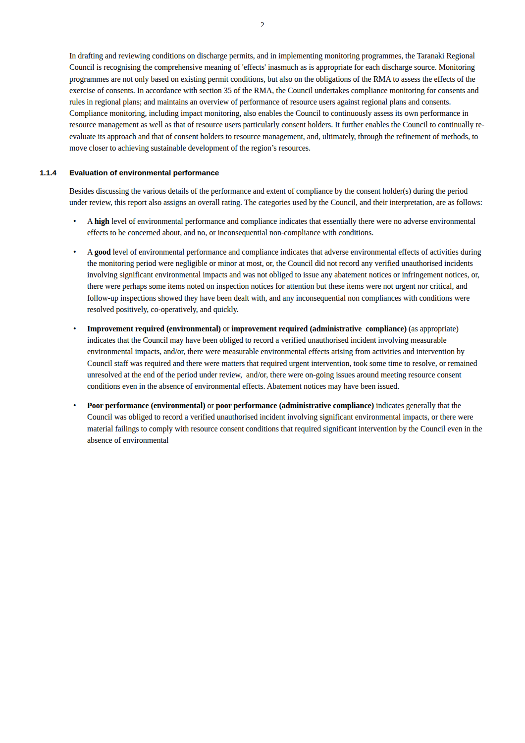2
In drafting and reviewing conditions on discharge permits, and in implementing monitoring programmes, the Taranaki Regional Council is recognising the comprehensive meaning of 'effects' inasmuch as is appropriate for each discharge source. Monitoring programmes are not only based on existing permit conditions, but also on the obligations of the RMA to assess the effects of the exercise of consents. In accordance with section 35 of the RMA, the Council undertakes compliance monitoring for consents and rules in regional plans; and maintains an overview of performance of resource users against regional plans and consents. Compliance monitoring, including impact monitoring, also enables the Council to continuously assess its own performance in resource management as well as that of resource users particularly consent holders. It further enables the Council to continually re-evaluate its approach and that of consent holders to resource management, and, ultimately, through the refinement of methods, to move closer to achieving sustainable development of the region’s resources.
1.1.4 Evaluation of environmental performance
Besides discussing the various details of the performance and extent of compliance by the consent holder(s) during the period under review, this report also assigns an overall rating. The categories used by the Council, and their interpretation, are as follows:
A high level of environmental performance and compliance indicates that essentially there were no adverse environmental effects to be concerned about, and no, or inconsequential non-compliance with conditions.
A good level of environmental performance and compliance indicates that adverse environmental effects of activities during the monitoring period were negligible or minor at most, or, the Council did not record any verified unauthorised incidents involving significant environmental impacts and was not obliged to issue any abatement notices or infringement notices, or, there were perhaps some items noted on inspection notices for attention but these items were not urgent nor critical, and follow-up inspections showed they have been dealt with, and any inconsequential non compliances with conditions were resolved positively, co-operatively, and quickly.
Improvement required (environmental) or improvement required (administrative compliance) (as appropriate) indicates that the Council may have been obliged to record a verified unauthorised incident involving measurable environmental impacts, and/or, there were measurable environmental effects arising from activities and intervention by Council staff was required and there were matters that required urgent intervention, took some time to resolve, or remained unresolved at the end of the period under review, and/or, there were on-going issues around meeting resource consent conditions even in the absence of environmental effects. Abatement notices may have been issued.
Poor performance (environmental) or poor performance (administrative compliance) indicates generally that the Council was obliged to record a verified unauthorised incident involving significant environmental impacts, or there were material failings to comply with resource consent conditions that required significant intervention by the Council even in the absence of environmental